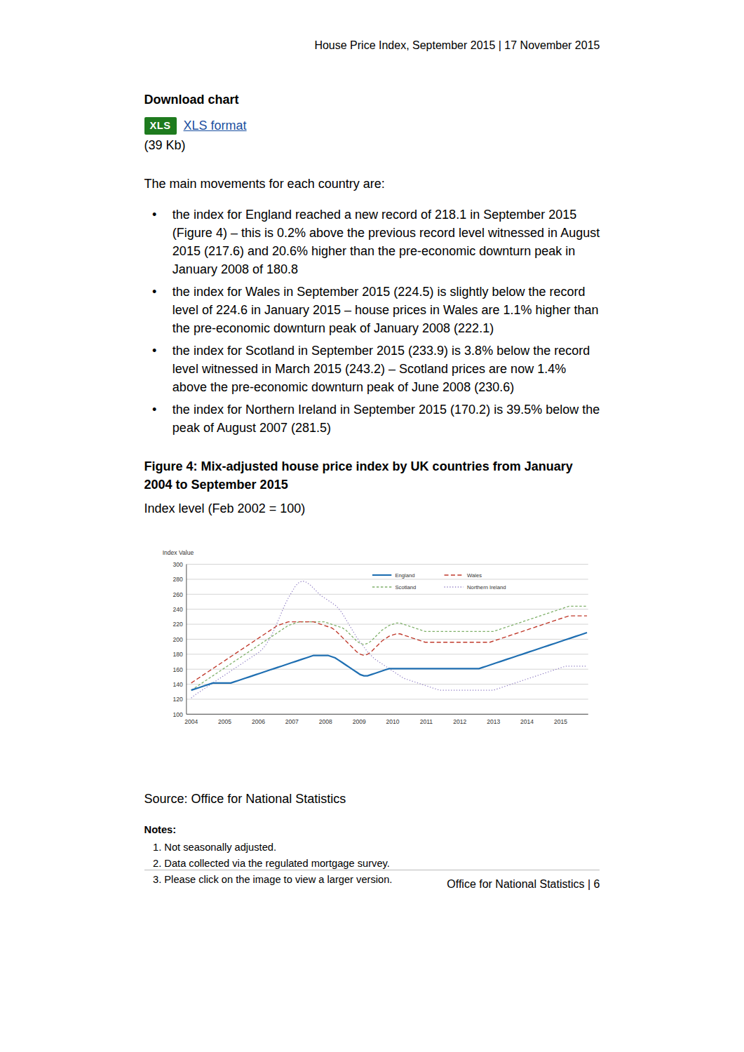House Price Index, September 2015 | 17 November 2015
Download chart
XLS XLS format
(39 Kb)
The main movements for each country are:
the index for England reached a new record of 218.1 in September 2015 (Figure 4) – this is 0.2% above the previous record level witnessed in August 2015 (217.6) and 20.6% higher than the pre-economic downturn peak in January 2008 of 180.8
the index for Wales in September 2015 (224.5) is slightly below the record level of 224.6 in January 2015 – house prices in Wales are 1.1% higher than the pre-economic downturn peak of January 2008 (222.1)
the index for Scotland in September 2015 (233.9) is 3.8% below the record level witnessed in March 2015 (243.2) – Scotland prices are now 1.4% above the pre-economic downturn peak of June 2008 (230.6)
the index for Northern Ireland in September 2015 (170.2) is 39.5% below the peak of August 2007 (281.5)
Figure 4: Mix-adjusted house price index by UK countries from January 2004 to September 2015
Index level (Feb 2002 = 100)
Index Value 300 280 260 240 220 200 180 160 140 120 100 2004 2005 2006 2007 2008 2009 2010 2011 2012 2013 2014 2015 England Wales Scotland Northern Ireland
Source: Office for National Statistics
Notes:
Not seasonally adjusted.
Data collected via the regulated mortgage survey.
Please click on the image to view a larger version.
Office for National Statistics | 6